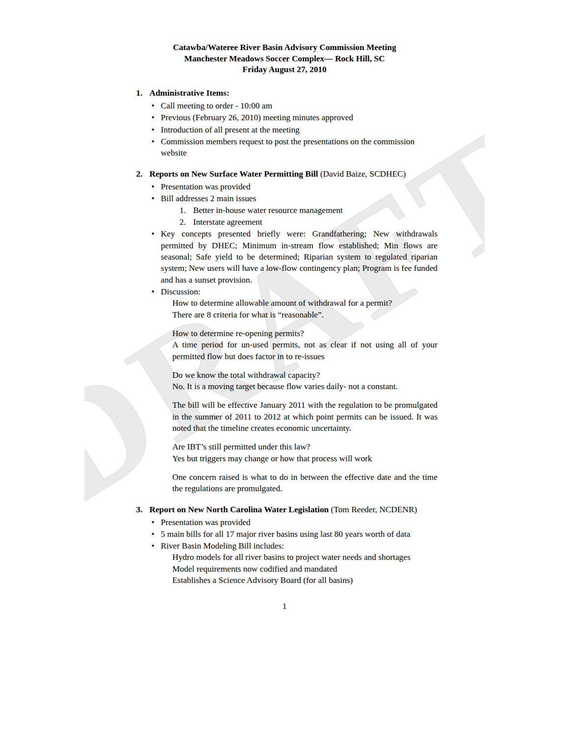DRAFT
Catawba/Wateree River Basin Advisory Commission Meeting
Manchester Meadows Soccer Complex— Rock Hill, SC
Friday August 27, 2010
Administrative Items:
Call meeting to order - 10:00 am
Previous (February 26, 2010) meeting minutes approved
Introduction of all present at the meeting
Commission members request to post the presentations on the commission website
Reports on New Surface Water Permitting Bill (David Baize, SCDHEC)
Presentation was provided
Bill addresses 2 main issues
Better in-house water resource management
Interstate agreement
Key concepts presented briefly were: Grandfathering; New withdrawals permitted by DHEC; Minimum in-stream flow established; Min flows are seasonal; Safe yield to be determined; Riparian system to regulated riparian system; New users will have a low-flow contingency plan; Program is fee funded and has a sunset provision.
Discussion:
How to determine allowable amount of withdrawal for a permit?
There are 8 criteria for what is “reasonable”.
How to determine re-opening permits?
A time period for un-used permits, not as clear if not using all of your permitted flow but does factor in to re-issues
Do we know the total withdrawal capacity?
No. It is a moving target because flow varies daily- not a constant.
The bill will be effective January 2011 with the regulation to be promulgated in the summer of 2011 to 2012 at which point permits can be issued. It was noted that the timeline creates economic uncertainty.
Are IBT’s still permitted under this law?
Yes but triggers may change or how that process will work
One concern raised is what to do in between the effective date and the time the regulations are promulgated.
Report on New North Carolina Water Legislation (Tom Reeder, NCDENR)
Presentation was provided
5 main bills for all 17 major river basins using last 80 years worth of data
River Basin Modeling Bill includes:
Hydro models for all river basins to project water needs and shortages
Model requirements now codified and mandated
Establishes a Science Advisory Board (for all basins)
1